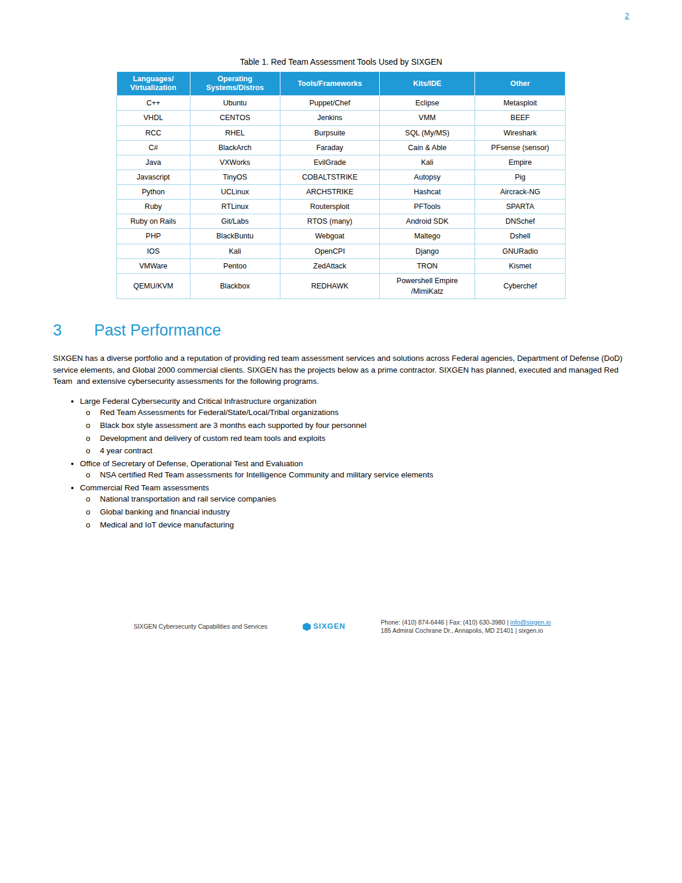2
Table 1. Red Team Assessment Tools Used by SIXGEN
| Languages/ Virtualization | Operating Systems/Distros | Tools/Frameworks | Kits/IDE | Other |
| --- | --- | --- | --- | --- |
| C++ | Ubuntu | Puppet/Chef | Eclipse | Metasploit |
| VHDL | CENTOS | Jenkins | VMM | BEEF |
| RCC | RHEL | Burpsuite | SQL (My/MS) | Wireshark |
| C# | BlackArch | Faraday | Cain & Able | PFsense (sensor) |
| Java | VXWorks | EvilGrade | Kali | Empire |
| Javascript | TinyOS | COBALTSTRIKE | Autopsy | Pig |
| Python | UCLinux | ARCHSTRIKE | Hashcat | Aircrack-NG |
| Ruby | RTLinux | Routersploit | PFTools | SPARTA |
| Ruby on Rails | Git/Labs | RTOS (many) | Android SDK | DNSchef |
| PHP | BlackBuntu | Webgoat | Maltego | Dshell |
| IOS | Kali | OpenCPI | Django | GNURadio |
| VMWare | Pentoo | ZedAttack | TRON | Kismet |
| QEMU/KVM | Blackbox | REDHAWK | Powershell Empire /MimiKatz | Cyberchef |
3 Past Performance
SIXGEN has a diverse portfolio and a reputation of providing red team assessment services and solutions across Federal agencies, Department of Defense (DoD) service elements, and Global 2000 commercial clients. SIXGEN has the projects below as a prime contractor. SIXGEN has planned, executed and managed Red Team and extensive cybersecurity assessments for the following programs.
Large Federal Cybersecurity and Critical Infrastructure organization
Red Team Assessments for Federal/State/Local/Tribal organizations
Black box style assessment are 3 months each supported by four personnel
Development and delivery of custom red team tools and exploits
4 year contract
Office of Secretary of Defense, Operational Test and Evaluation
NSA certified Red Team assessments for Intelligence Community and military service elements
Commercial Red Team assessments
National transportation and rail service companies
Global banking and financial industry
Medical and IoT device manufacturing
SIXGEN Cybersecurity Capabilities and Services
SIXGEN
Phone: (410) 874-6446 | Fax: (410) 630-3980 | info@sixgen.io
185 Admiral Cochrane Dr., Annapolis, MD 21401 | sixgen.io